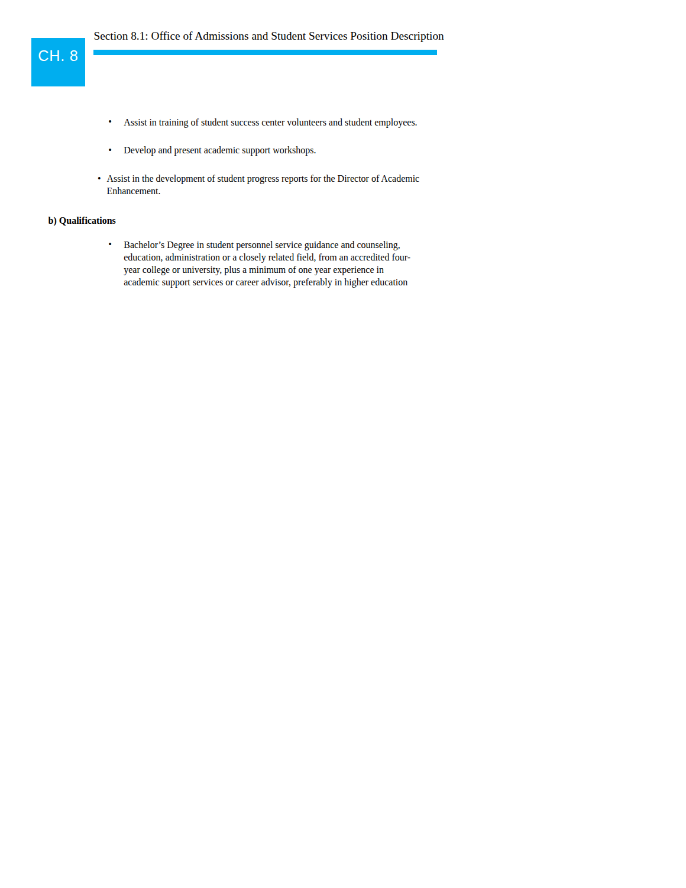CH. 8
Section 8.1: Office of Admissions and Student Services Position Description
Assist in training of student success center volunteers and student employees.
Develop and present academic support workshops.
Assist in the development of student progress reports for the Director of Academic Enhancement.
b) Qualifications
Bachelor’s Degree in student personnel service guidance and counseling, education, administration or a closely related field, from an accredited four-year college or university, plus a minimum of one year experience in academic support services or career advisor, preferably in higher education